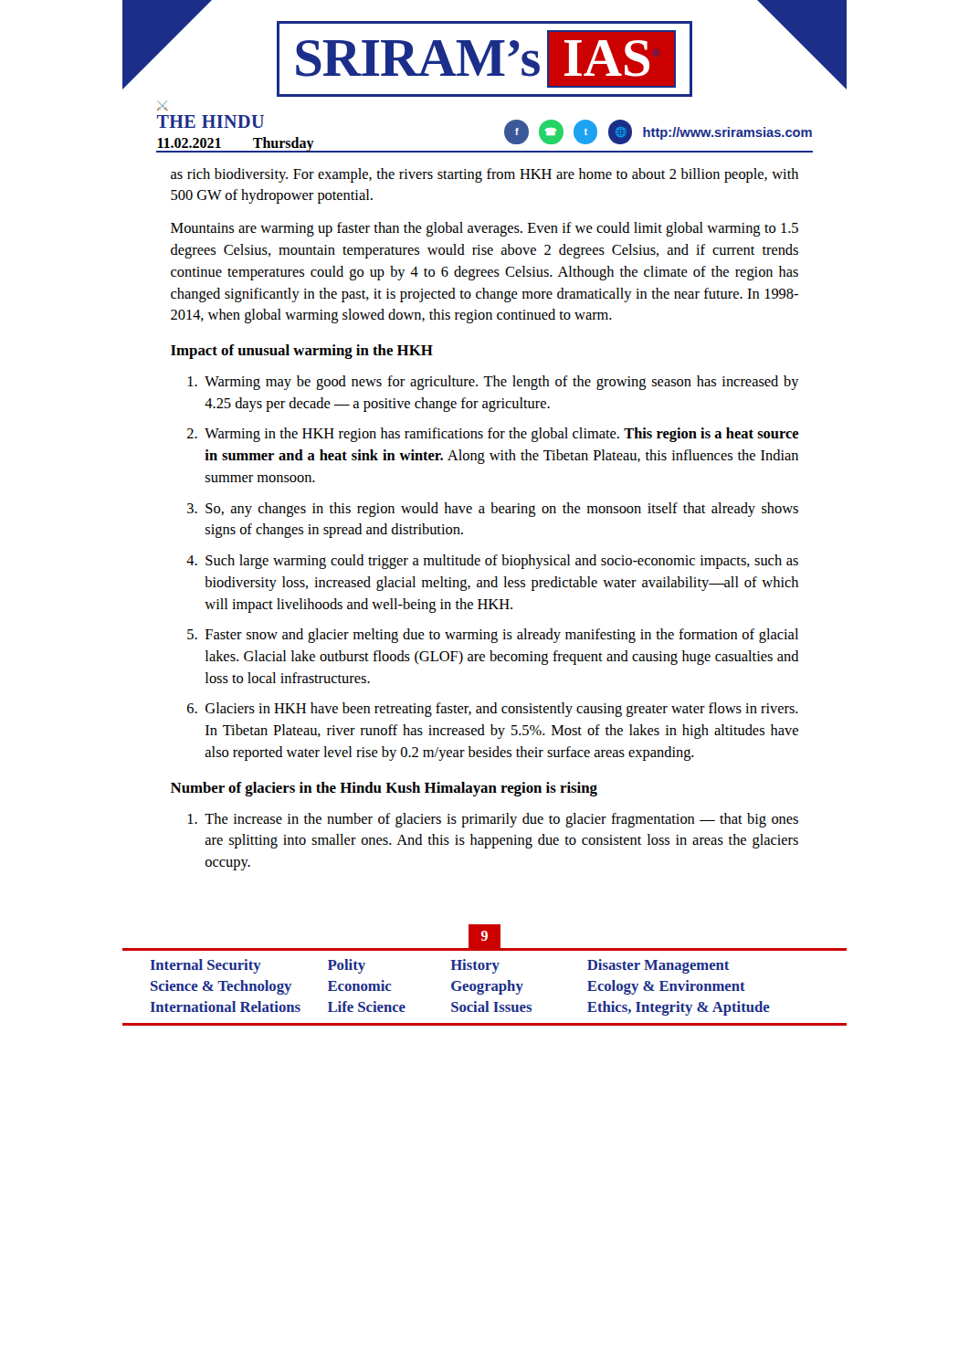SRIRAM’s IAS®
⚔️
THE HINDU
11.02.2021 Thursday
f ☎ t 🌐 http://www.sriramsias.com
as rich biodiversity. For example, the rivers starting from HKH are home to about 2 billion people, with 500 GW of hydropower potential.
Mountains are warming up faster than the global averages. Even if we could limit global warming to 1.5 degrees Celsius, mountain temperatures would rise above 2 degrees Celsius, and if current trends continue temperatures could go up by 4 to 6 degrees Celsius. Although the climate of the region has changed significantly in the past, it is projected to change more dramatically in the near future. In 1998-2014, when global warming slowed down, this region continued to warm.
Impact of unusual warming in the HKH
Warming may be good news for agriculture. The length of the growing season has increased by 4.25 days per decade — a positive change for agriculture.
Warming in the HKH region has ramifications for the global climate. This region is a heat source in summer and a heat sink in winter. Along with the Tibetan Plateau, this influences the Indian summer monsoon.
So, any changes in this region would have a bearing on the monsoon itself that already shows signs of changes in spread and distribution.
Such large warming could trigger a multitude of biophysical and socio-economic impacts, such as biodiversity loss, increased glacial melting, and less predictable water availability—all of which will impact livelihoods and well-being in the HKH.
Faster snow and glacier melting due to warming is already manifesting in the formation of glacial lakes. Glacial lake outburst floods (GLOF) are becoming frequent and causing huge casualties and loss to local infrastructures.
Glaciers in HKH have been retreating faster, and consistently causing greater water flows in rivers. In Tibetan Plateau, river runoff has increased by 5.5%. Most of the lakes in high altitudes have also reported water level rise by 0.2 m/year besides their surface areas expanding.
Number of glaciers in the Hindu Kush Himalayan region is rising
The increase in the number of glaciers is primarily due to glacier fragmentation — that big ones are splitting into smaller ones. And this is happening due to consistent loss in areas the glaciers occupy.
9
| Internal Security | Polity | History | Disaster Management |
| Science & Technology | Economic | Geography | Ecology & Environment |
| International Relations | Life Science | Social Issues | Ethics, Integrity & Aptitude |